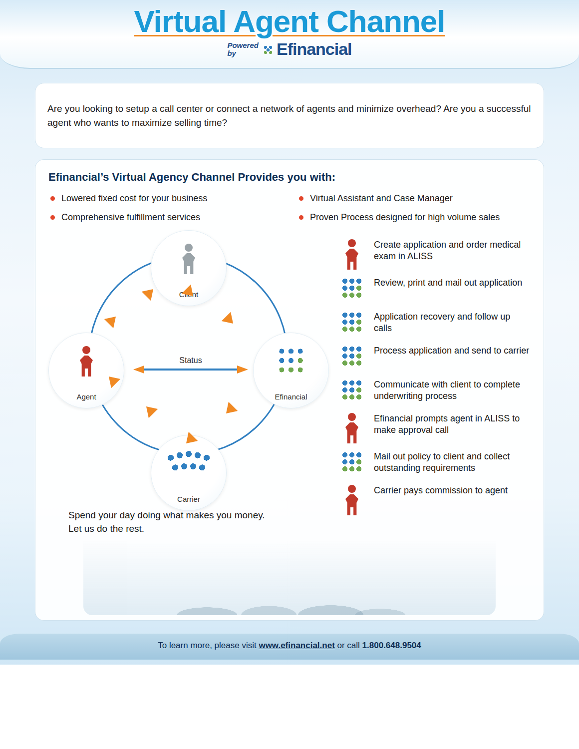Virtual Agent Channel
Powered
by Efinancial
Are you looking to setup a call center or connect a network of agents and minimize overhead? Are you a successful agent who wants to maximize selling time?
Efinancial’s Virtual Agency Channel Provides you with:
Lowered fixed cost for your business
Comprehensive fulfillment services
Virtual Assistant and Case Manager
Proven Process designed for high volume sales
Client
Agent
Efinancial
Carrier
Status
Spend your day doing what makes you money.
Let us do the rest.
Create application and order medical exam in ALISS
Review, print and mail out application
Application recovery and follow up calls
Process application and send to carrier
Communicate with client to complete underwriting process
Efinancial prompts agent in ALISS to make approval call
Mail out policy to client and collect outstanding requirements
Carrier pays commission to agent
To learn more, please visit www.efinancial.net or call 1.800.648.9504